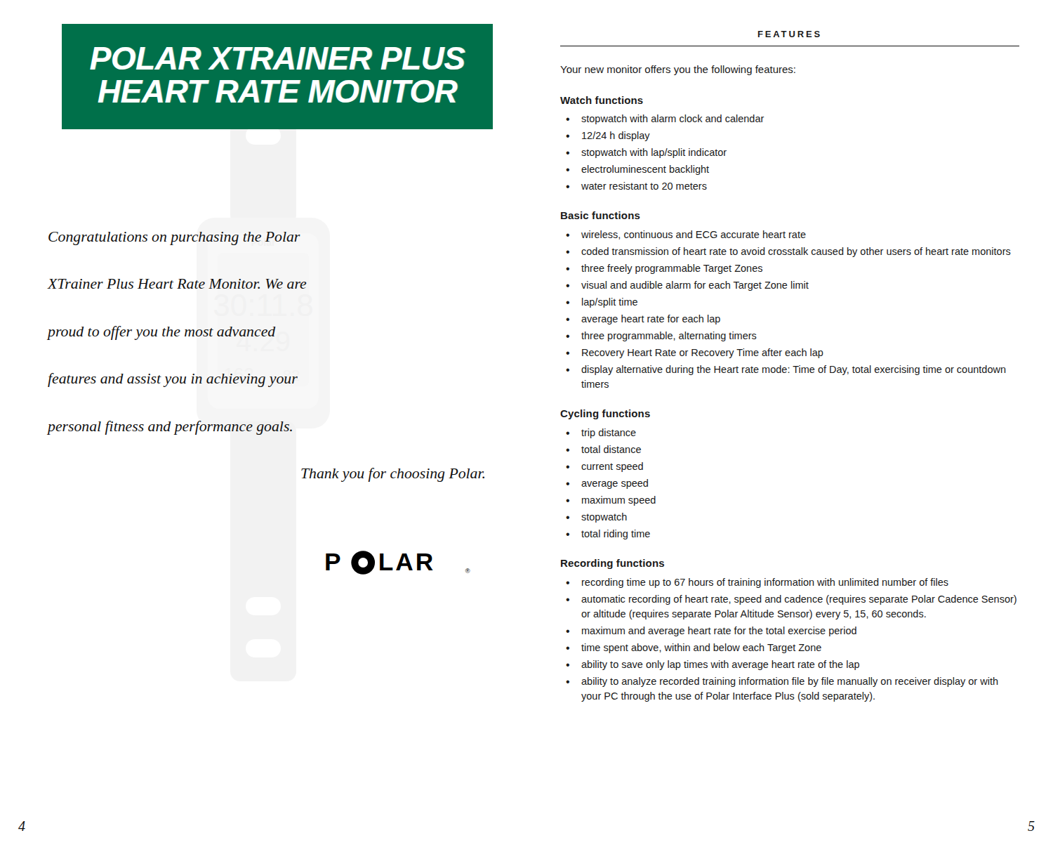Polar XTrainer PlusHeart Rate Monitor
30:11.8 4:29 162 82 Polar
Congratulations on purchasing the Polar
XTrainer Plus Heart Rate Monitor. We are
proud to offer you the most advanced
features and assist you in achieving your
personal fitness and performance goals.
Thank you for choosing Polar.
P LAR ®
4
Features
Your new monitor offers you the following features:
Watch functions
stopwatch with alarm clock and calendar
12/24 h display
stopwatch with lap/split indicator
electroluminescent backlight
water resistant to 20 meters
Basic functions
wireless, continuous and ECG accurate heart rate
coded transmission of heart rate to avoid crosstalk caused by other users of heart rate monitors
three freely programmable Target Zones
visual and audible alarm for each Target Zone limit
lap/split time
average heart rate for each lap
three programmable, alternating timers
Recovery Heart Rate or Recovery Time after each lap
display alternative during the Heart rate mode: Time of Day, total exercising time or countdown timers
Cycling functions
trip distance
total distance
current speed
average speed
maximum speed
stopwatch
total riding time
Recording functions
recording time up to 67 hours of training information with unlimited number of files
automatic recording of heart rate, speed and cadence (requires separate Polar Cadence Sensor) or altitude (requires separate Polar Altitude Sensor) every 5, 15, 60 seconds.
maximum and average heart rate for the total exercise period
time spent above, within and below each Target Zone
ability to save only lap times with average heart rate of the lap
ability to analyze recorded training information file by file manually on receiver display or with your PC through the use of Polar Interface Plus (sold separately).
5